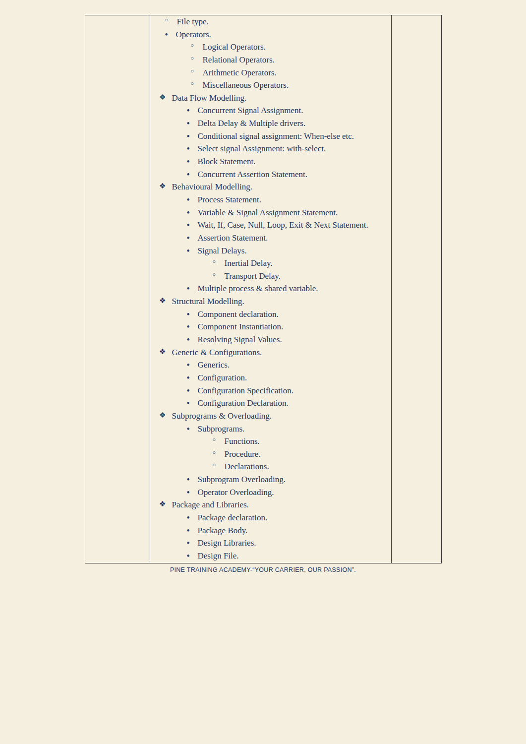| | File type. Operators. Logical Operators. Relational Operators. Arithmetic Operators. Miscellaneous Operators. Data Flow Modelling. Concurrent Signal Assignment. Delta Delay & Multiple drivers. Conditional signal assignment: When-else etc. Select signal Assignment: with-select. Block Statement. Concurrent Assertion Statement. Behavioural Modelling. Process Statement. Variable & Signal Assignment Statement. Wait, If, Case, Null, Loop, Exit & Next Statement. Assertion Statement. Signal Delays. Inertial Delay. Transport Delay. Multiple process & shared variable. Structural Modelling. Component declaration. Component Instantiation. Resolving Signal Values. Generic & Configurations. Generics. Configuration. Configuration Specification. Configuration Declaration. Subprograms & Overloading. Subprograms. Functions. Procedure. Declarations. Subprogram Overloading. Operator Overloading. Package and Libraries. Package declaration. Package Body. Design Libraries. Design File. | |
PINE TRAINING ACADEMY-“YOUR CARRIER, OUR PASSION”.